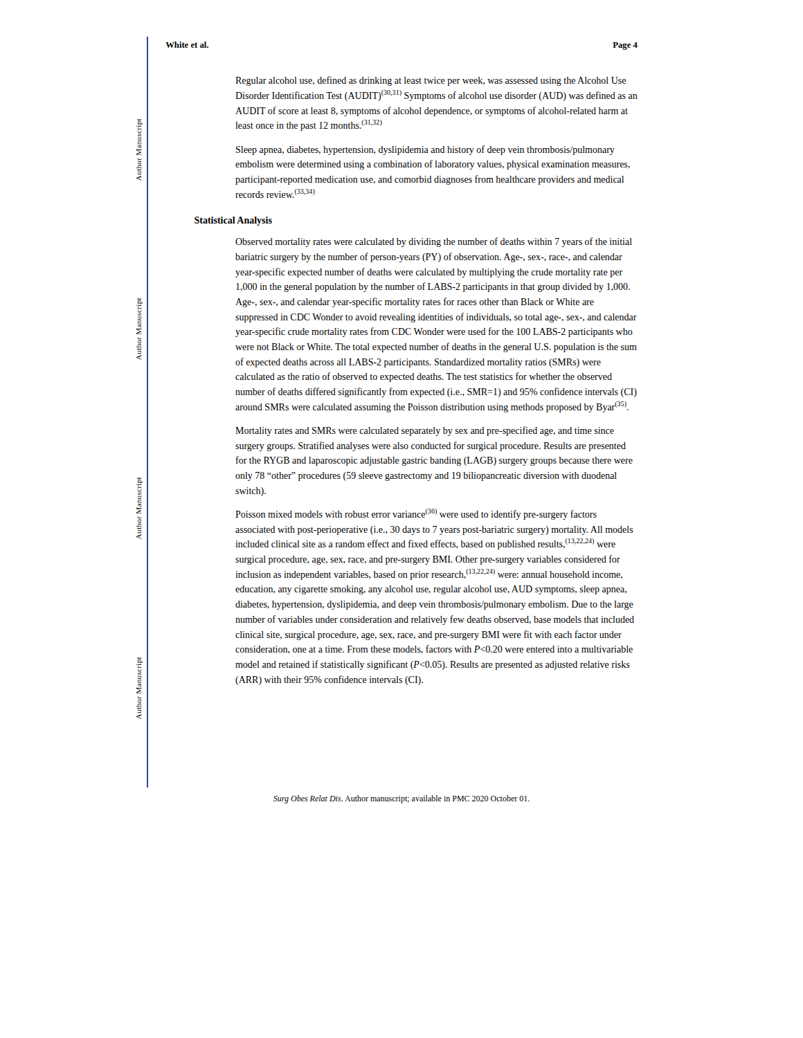Author Manuscript Author Manuscript Author Manuscript Author Manuscript
White et al.
Page 4
Regular alcohol use, defined as drinking at least twice per week, was assessed using the Alcohol Use Disorder Identification Test (AUDIT)(30,31) Symptoms of alcohol use disorder (AUD) was defined as an AUDIT of score at least 8, symptoms of alcohol dependence, or symptoms of alcohol-related harm at least once in the past 12 months.(31,32)
Sleep apnea, diabetes, hypertension, dyslipidemia and history of deep vein thrombosis/pulmonary embolism were determined using a combination of laboratory values, physical examination measures, participant-reported medication use, and comorbid diagnoses from healthcare providers and medical records review.(33,34)
Statistical Analysis
Observed mortality rates were calculated by dividing the number of deaths within 7 years of the initial bariatric surgery by the number of person-years (PY) of observation. Age-, sex-, race-, and calendar year-specific expected number of deaths were calculated by multiplying the crude mortality rate per 1,000 in the general population by the number of LABS-2 participants in that group divided by 1,000. Age-, sex-, and calendar year-specific mortality rates for races other than Black or White are suppressed in CDC Wonder to avoid revealing identities of individuals, so total age-, sex-, and calendar year-specific crude mortality rates from CDC Wonder were used for the 100 LABS-2 participants who were not Black or White. The total expected number of deaths in the general U.S. population is the sum of expected deaths across all LABS-2 participants. Standardized mortality ratios (SMRs) were calculated as the ratio of observed to expected deaths. The test statistics for whether the observed number of deaths differed significantly from expected (i.e., SMR=1) and 95% confidence intervals (CI) around SMRs were calculated assuming the Poisson distribution using methods proposed by Byar(35).
Mortality rates and SMRs were calculated separately by sex and pre-specified age, and time since surgery groups. Stratified analyses were also conducted for surgical procedure. Results are presented for the RYGB and laparoscopic adjustable gastric banding (LAGB) surgery groups because there were only 78 “other” procedures (59 sleeve gastrectomy and 19 biliopancreatic diversion with duodenal switch).
Poisson mixed models with robust error variance(36) were used to identify pre-surgery factors associated with post-perioperative (i.e., 30 days to 7 years post-bariatric surgery) mortality. All models included clinical site as a random effect and fixed effects, based on published results,(13,22,24) were surgical procedure, age, sex, race, and pre-surgery BMI. Other pre-surgery variables considered for inclusion as independent variables, based on prior research,(13,22,24) were: annual household income, education, any cigarette smoking, any alcohol use, regular alcohol use, AUD symptoms, sleep apnea, diabetes, hypertension, dyslipidemia, and deep vein thrombosis/pulmonary embolism. Due to the large number of variables under consideration and relatively few deaths observed, base models that included clinical site, surgical procedure, age, sex, race, and pre-surgery BMI were fit with each factor under consideration, one at a time. From these models, factors with P<0.20 were entered into a multivariable model and retained if statistically significant (P<0.05). Results are presented as adjusted relative risks (ARR) with their 95% confidence intervals (CI).
Surg Obes Relat Dis. Author manuscript; available in PMC 2020 October 01.